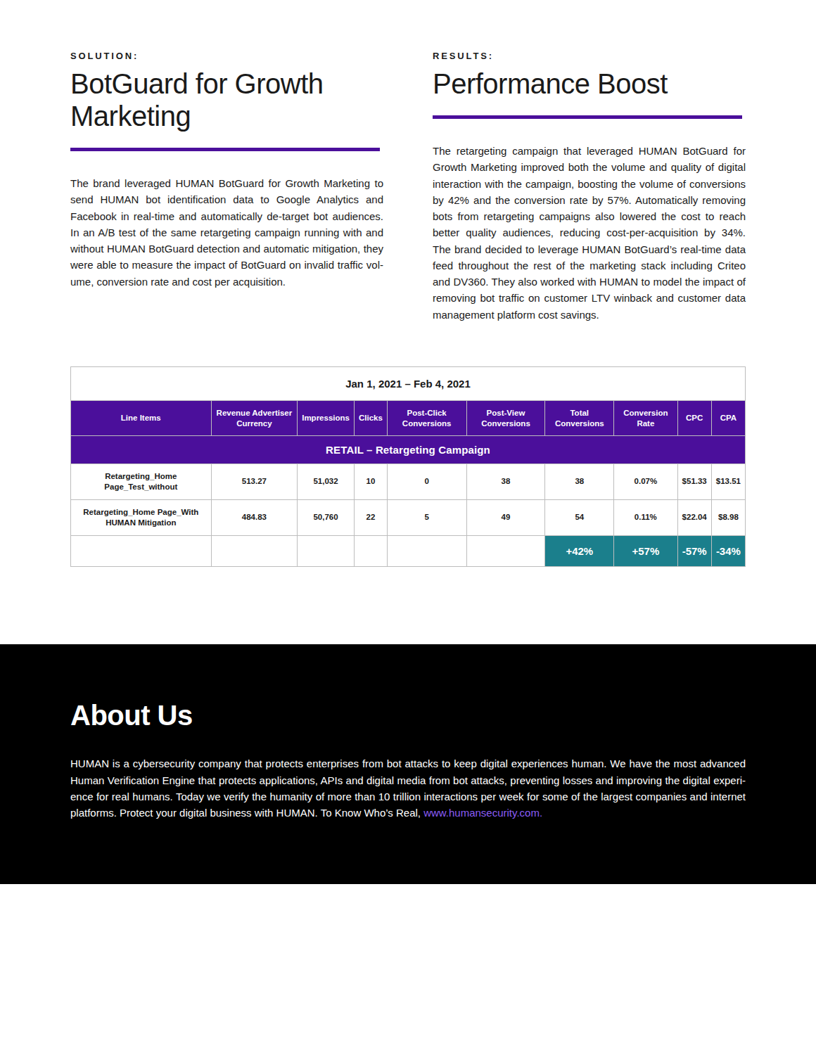Solution:
BotGuard for Growth Marketing
The brand leveraged HUMAN BotGuard for Growth Marketing to send HUMAN bot identification data to Google Analytics and Facebook in real-time and automatically de-target bot audiences. In an A/B test of the same retargeting campaign running with and without HUMAN BotGuard detection and automatic mitigation, they were able to measure the impact of BotGuard on invalid traffic volume, conversion rate and cost per acquisition.
Results:
Performance Boost
The retargeting campaign that leveraged HUMAN BotGuard for Growth Marketing improved both the volume and quality of digital interaction with the campaign, boosting the volume of conversions by 42% and the conversion rate by 57%. Automatically removing bots from retargeting campaigns also lowered the cost to reach better quality audiences, reducing cost-per-acquisition by 34%. The brand decided to leverage HUMAN BotGuard’s real-time data feed throughout the rest of the marketing stack including Criteo and DV360. They also worked with HUMAN to model the impact of removing bot traffic on customer LTV winback and customer data management platform cost savings.
Jan 1, 2021 – Feb 4, 2021
| RETAIL – Retargeting Campaign |
| --- |
| Line Items | Revenue Advertiser Currency | Impressions | Clicks | Post-Click Conversions | Post-View Conversions | Total Conversions | Conversion Rate | CPC | CPA |
| Retargeting_Home Page_Test_without | 513.27 | 51,032 | 10 | 0 | 38 | 38 | 0.07% | $51.33 | $13.51 |
| Retargeting_Home Page_With HUMAN Mitigation | 484.83 | 50,760 | 22 | 5 | 49 | 54 | 0.11% | $22.04 | $8.98 |
| | | | | | | +42% | +57% | -57% | -34% |
About Us
HUMAN is a cybersecurity company that protects enterprises from bot attacks to keep digital experiences human. We have the most advanced Human Verification Engine that protects applications, APIs and digital media from bot attacks, preventing losses and improving the digital experience for real humans. Today we verify the humanity of more than 10 trillion interactions per week for some of the largest companies and internet platforms. Protect your digital business with HUMAN. To Know Who’s Real, www.humansecurity.com.